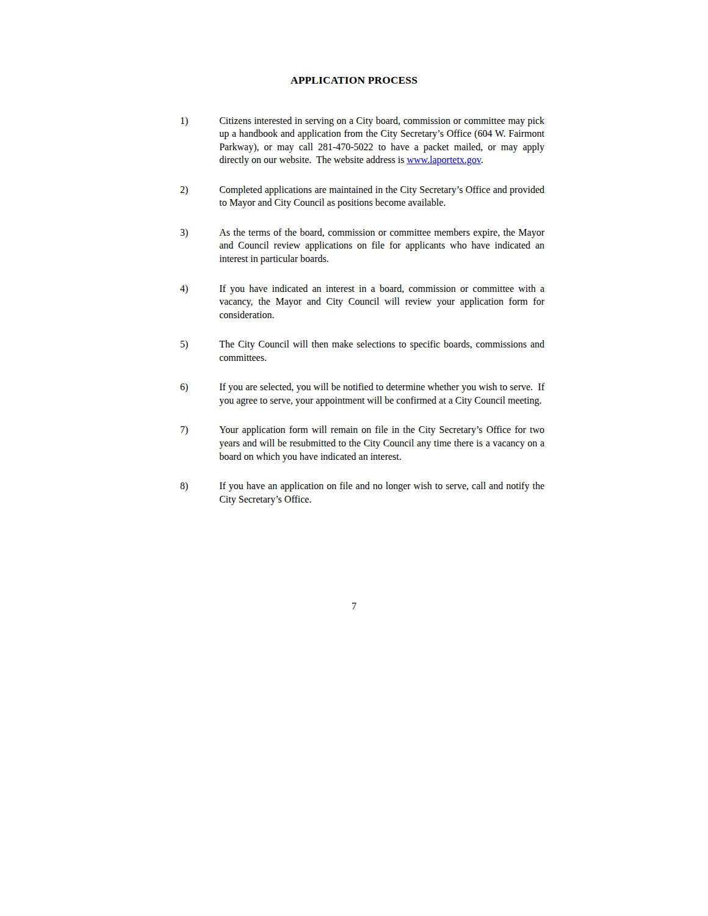APPLICATION PROCESS
1) Citizens interested in serving on a City board, commission or committee may pick up a handbook and application from the City Secretary’s Office (604 W. Fairmont Parkway), or may call 281-470-5022 to have a packet mailed, or may apply directly on our website. The website address is www.laportetx.gov.
2) Completed applications are maintained in the City Secretary’s Office and provided to Mayor and City Council as positions become available.
3) As the terms of the board, commission or committee members expire, the Mayor and Council review applications on file for applicants who have indicated an interest in particular boards.
4) If you have indicated an interest in a board, commission or committee with a vacancy, the Mayor and City Council will review your application form for consideration.
5) The City Council will then make selections to specific boards, commissions and committees.
6) If you are selected, you will be notified to determine whether you wish to serve. If you agree to serve, your appointment will be confirmed at a City Council meeting.
7) Your application form will remain on file in the City Secretary’s Office for two years and will be resubmitted to the City Council any time there is a vacancy on a board on which you have indicated an interest.
8) If you have an application on file and no longer wish to serve, call and notify the City Secretary’s Office.
7